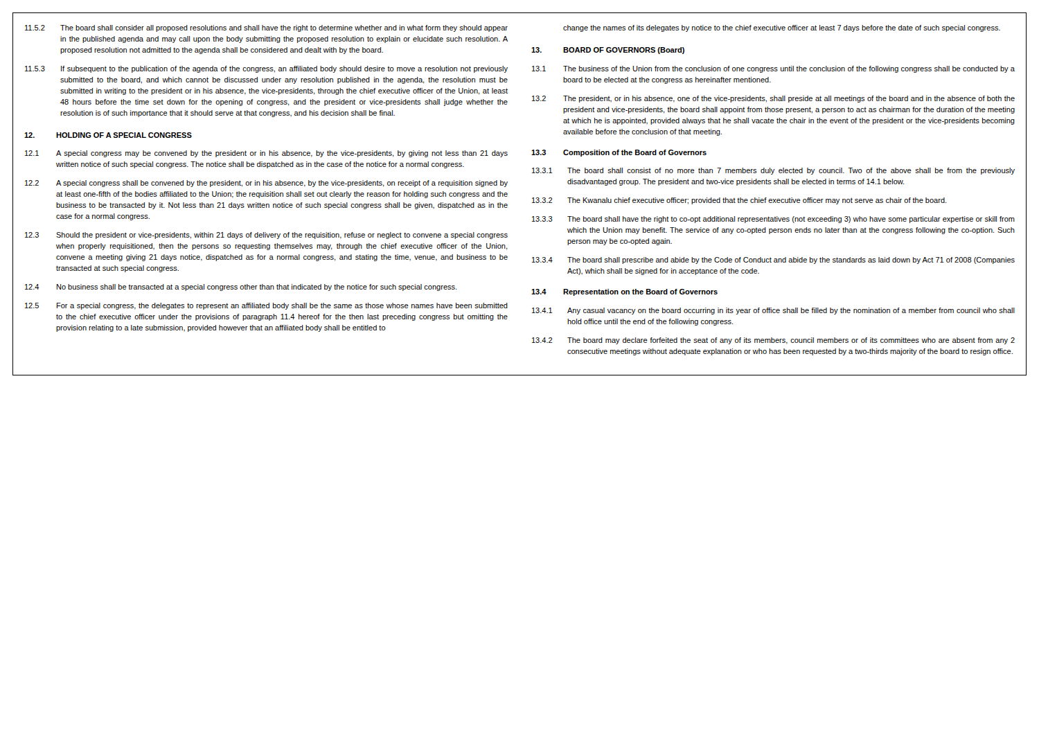11.5.2
The board shall consider all proposed resolutions and shall have the right to determine whether and in what form they should appear in the published agenda and may call upon the body submitting the proposed resolution to explain or elucidate such resolution. A proposed resolution not admitted to the agenda shall be considered and dealt with by the board.
11.5.3
If subsequent to the publication of the agenda of the congress, an affiliated body should desire to move a resolution not previously submitted to the board, and which cannot be discussed under any resolution published in the agenda, the resolution must be submitted in writing to the president or in his absence, the vice-presidents, through the chief executive officer of the Union, at least 48 hours before the time set down for the opening of congress, and the president or vice-presidents shall judge whether the resolution is of such importance that it should serve at that congress, and his decision shall be final.
12. HOLDING OF A SPECIAL CONGRESS
12.1
A special congress may be convened by the president or in his absence, by the vice-presidents, by giving not less than 21 days written notice of such special congress. The notice shall be dispatched as in the case of the notice for a normal congress.
12.2
A special congress shall be convened by the president, or in his absence, by the vice-presidents, on receipt of a requisition signed by at least one-fifth of the bodies affiliated to the Union; the requisition shall set out clearly the reason for holding such congress and the business to be transacted by it. Not less than 21 days written notice of such special congress shall be given, dispatched as in the case for a normal congress.
12.3
Should the president or vice-presidents, within 21 days of delivery of the requisition, refuse or neglect to convene a special congress when properly requisitioned, then the persons so requesting themselves may, through the chief executive officer of the Union, convene a meeting giving 21 days notice, dispatched as for a normal congress, and stating the time, venue, and business to be transacted at such special congress.
12.4
No business shall be transacted at a special congress other than that indicated by the notice for such special congress.
12.5
For a special congress, the delegates to represent an affiliated body shall be the same as those whose names have been submitted to the chief executive officer under the provisions of paragraph 11.4 hereof for the then last preceding congress but omitting the provision relating to a late submission, provided however that an affiliated body shall be entitled to
change the names of its delegates by notice to the chief executive officer at least 7 days before the date of such special congress.
13. BOARD OF GOVERNORS (Board)
13.1
The business of the Union from the conclusion of one congress until the conclusion of the following congress shall be conducted by a board to be elected at the congress as hereinafter mentioned.
13.2
The president, or in his absence, one of the vice-presidents, shall preside at all meetings of the board and in the absence of both the president and vice-presidents, the board shall appoint from those present, a person to act as chairman for the duration of the meeting at which he is appointed, provided always that he shall vacate the chair in the event of the president or the vice-presidents becoming available before the conclusion of that meeting.
13.3 Composition of the Board of Governors
13.3.1
The board shall consist of no more than 7 members duly elected by council. Two of the above shall be from the previously disadvantaged group. The president and two-vice presidents shall be elected in terms of 14.1 below.
13.3.2
The Kwanalu chief executive officer; provided that the chief executive officer may not serve as chair of the board.
13.3.3
The board shall have the right to co-opt additional representatives (not exceeding 3) who have some particular expertise or skill from which the Union may benefit. The service of any co-opted person ends no later than at the congress following the co-option. Such person may be co-opted again.
13.3.4
The board shall prescribe and abide by the Code of Conduct and abide by the standards as laid down by Act 71 of 2008 (Companies Act), which shall be signed for in acceptance of the code.
13.4 Representation on the Board of Governors
13.4.1
Any casual vacancy on the board occurring in its year of office shall be filled by the nomination of a member from council who shall hold office until the end of the following congress.
13.4.2
The board may declare forfeited the seat of any of its members, council members or of its committees who are absent from any 2 consecutive meetings without adequate explanation or who has been requested by a two-thirds majority of the board to resign office.